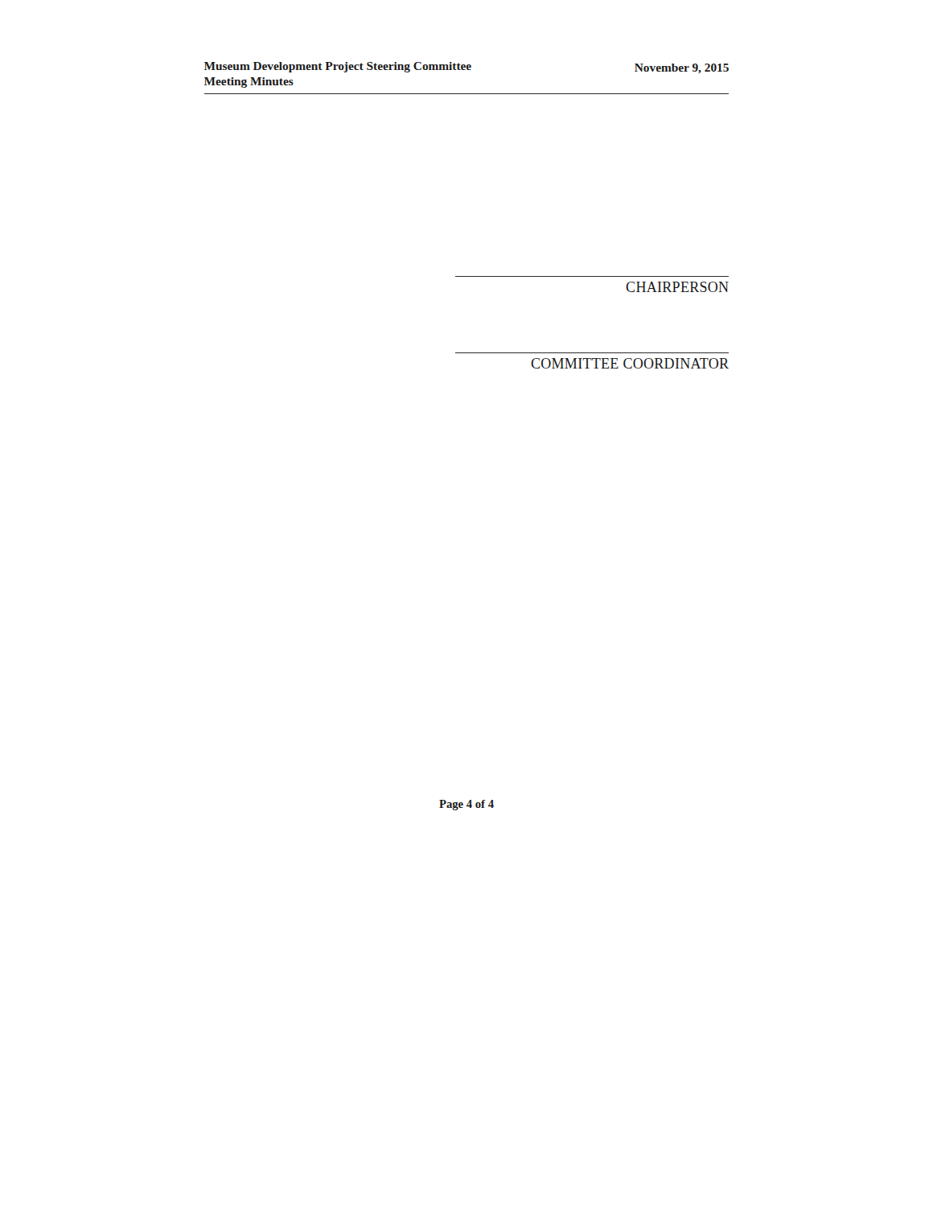Museum Development Project Steering Committee
Meeting Minutes
November 9, 2015
CHAIRPERSON
COMMITTEE COORDINATOR
Page 4 of 4